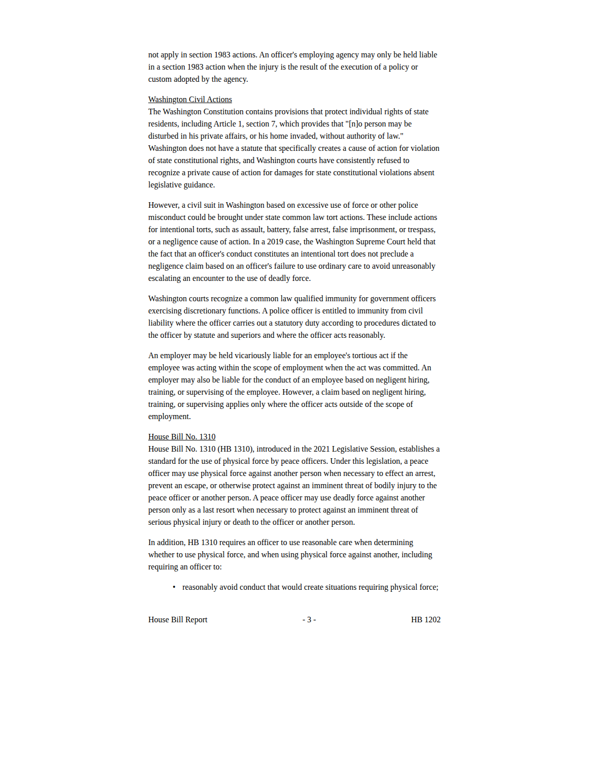not apply in section 1983 actions. An officer's employing agency may only be held liable in a section 1983 action when the injury is the result of the execution of a policy or custom adopted by the agency.
Washington Civil Actions
The Washington Constitution contains provisions that protect individual rights of state residents, including Article 1, section 7, which provides that "[n]o person may be disturbed in his private affairs, or his home invaded, without authority of law." Washington does not have a statute that specifically creates a cause of action for violation of state constitutional rights, and Washington courts have consistently refused to recognize a private cause of action for damages for state constitutional violations absent legislative guidance.
However, a civil suit in Washington based on excessive use of force or other police misconduct could be brought under state common law tort actions. These include actions for intentional torts, such as assault, battery, false arrest, false imprisonment, or trespass, or a negligence cause of action. In a 2019 case, the Washington Supreme Court held that the fact that an officer's conduct constitutes an intentional tort does not preclude a negligence claim based on an officer's failure to use ordinary care to avoid unreasonably escalating an encounter to the use of deadly force.
Washington courts recognize a common law qualified immunity for government officers exercising discretionary functions. A police officer is entitled to immunity from civil liability where the officer carries out a statutory duty according to procedures dictated to the officer by statute and superiors and where the officer acts reasonably.
An employer may be held vicariously liable for an employee's tortious act if the employee was acting within the scope of employment when the act was committed. An employer may also be liable for the conduct of an employee based on negligent hiring, training, or supervising of the employee. However, a claim based on negligent hiring, training, or supervising applies only where the officer acts outside of the scope of employment.
House Bill No. 1310
House Bill No. 1310 (HB 1310), introduced in the 2021 Legislative Session, establishes a standard for the use of physical force by peace officers. Under this legislation, a peace officer may use physical force against another person when necessary to effect an arrest, prevent an escape, or otherwise protect against an imminent threat of bodily injury to the peace officer or another person. A peace officer may use deadly force against another person only as a last resort when necessary to protect against an imminent threat of serious physical injury or death to the officer or another person.
In addition, HB 1310 requires an officer to use reasonable care when determining whether to use physical force, and when using physical force against another, including requiring an officer to:
reasonably avoid conduct that would create situations requiring physical force;
House Bill Report
- 3 -
HB 1202